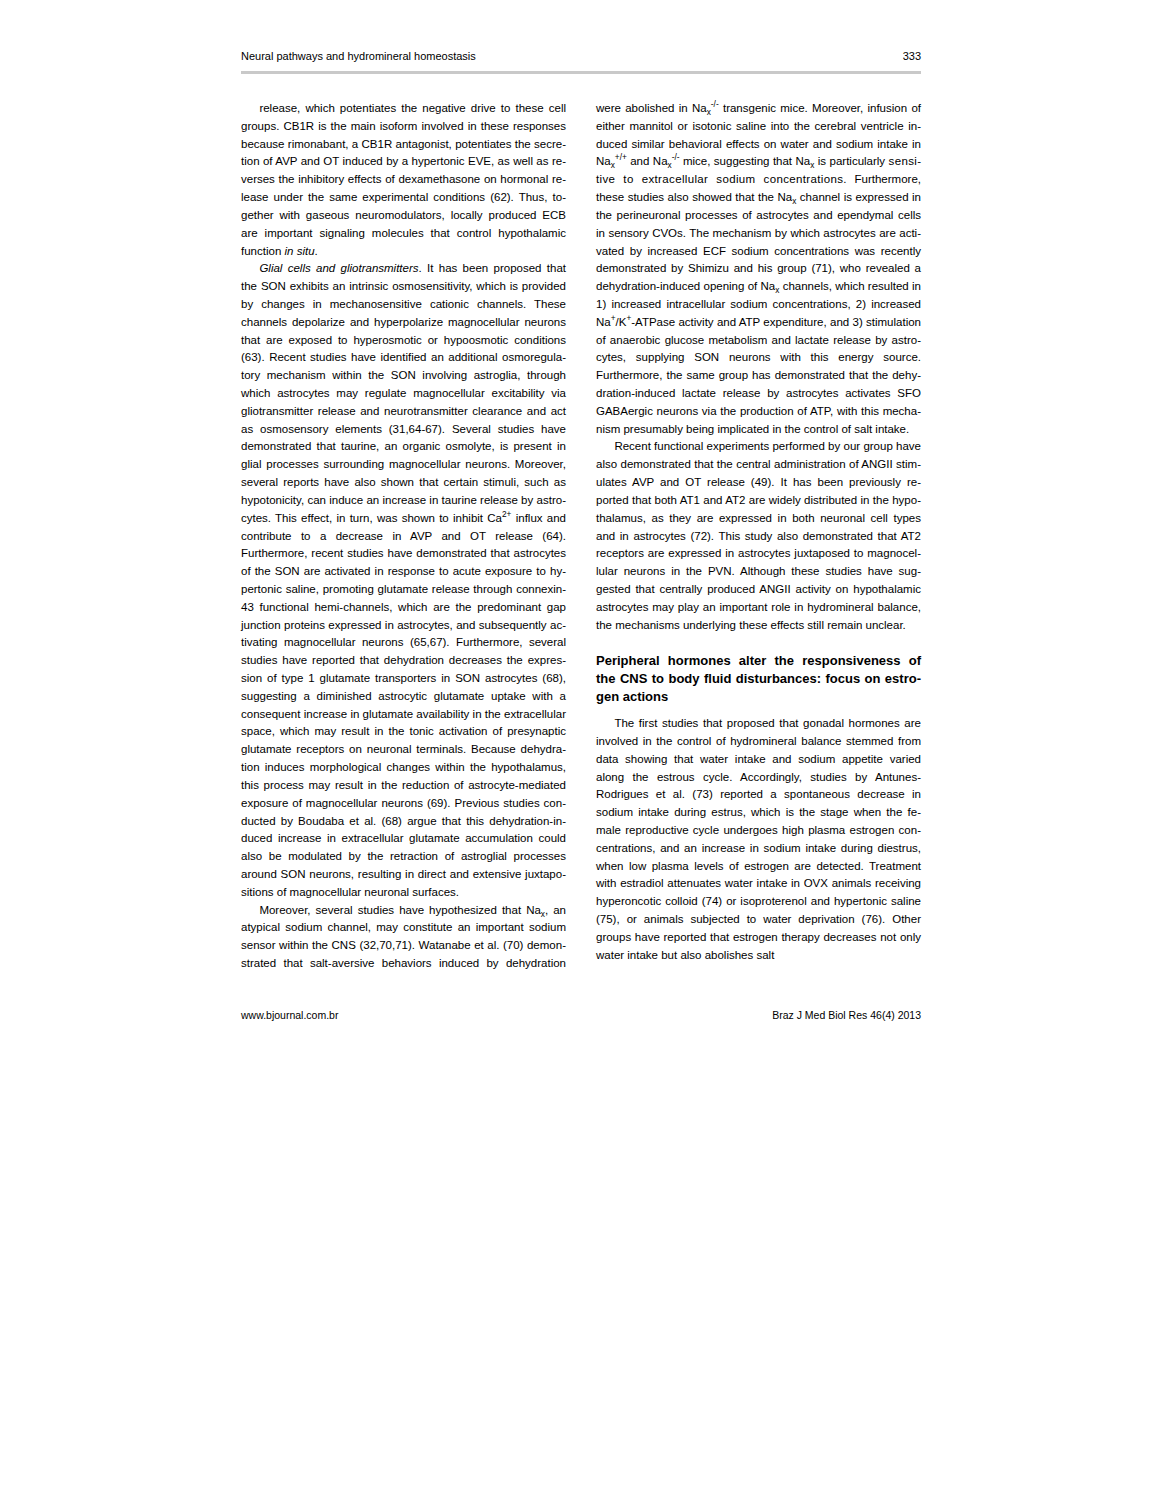Neural pathways and hydromineral homeostasis 333
release, which potentiates the negative drive to these cell groups. CB1R is the main isoform involved in these responses because rimonabant, a CB1R antagonist, potentiates the secretion of AVP and OT induced by a hypertonic EVE, as well as reverses the inhibitory effects of dexamethasone on hormonal release under the same experimental conditions (62). Thus, together with gaseous neuromodulators, locally produced ECB are important signaling molecules that control hypothalamic function in situ.
Glial cells and gliotransmitters. It has been proposed that the SON exhibits an intrinsic osmosensitivity, which is provided by changes in mechanosensitive cationic channels. These channels depolarize and hyperpolarize magnocellular neurons that are exposed to hyperosmotic or hypoosmotic conditions (63). Recent studies have identified an additional osmoregulatory mechanism within the SON involving astroglia, through which astrocytes may regulate magnocellular excitability via gliotransmitter release and neurotransmitter clearance and act as osmosensory elements (31,64-67). Several studies have demonstrated that taurine, an organic osmolyte, is present in glial processes surrounding magnocellular neurons. Moreover, several reports have also shown that certain stimuli, such as hypotonicity, can induce an increase in taurine release by astrocytes. This effect, in turn, was shown to inhibit Ca2+ influx and contribute to a decrease in AVP and OT release (64). Furthermore, recent studies have demonstrated that astrocytes of the SON are activated in response to acute exposure to hypertonic saline, promoting glutamate release through connexin-43 functional hemi-channels, which are the predominant gap junction proteins expressed in astrocytes, and subsequently activating magnocellular neurons (65,67). Furthermore, several studies have reported that dehydration decreases the expression of type 1 glutamate transporters in SON astrocytes (68), suggesting a diminished astrocytic glutamate uptake with a consequent increase in glutamate availability in the extracellular space, which may result in the tonic activation of presynaptic glutamate receptors on neuronal terminals. Because dehydration induces morphological changes within the hypothalamus, this process may result in the reduction of astrocyte-mediated exposure of magnocellular neurons (69). Previous studies conducted by Boudaba et al. (68) argue that this dehydration-induced increase in extracellular glutamate accumulation could also be modulated by the retraction of astroglial processes around SON neurons, resulting in direct and extensive juxtapositions of magnocellular neuronal surfaces.
Moreover, several studies have hypothesized that Nax, an atypical sodium channel, may constitute an important sodium sensor within the CNS (32,70,71). Watanabe et al. (70) demonstrated that salt-aversive behaviors induced by dehydration were abolished in Nax-/- transgenic mice. Moreover, infusion of either mannitol or isotonic saline into the cerebral ventricle induced similar behavioral effects on water and sodium intake in Nax+/+ and Nax-/- mice, suggesting that Nax is particularly sensitive to extracellular sodium concentrations. Furthermore, these studies also showed that the Nax channel is expressed in the perineuronal processes of astrocytes and ependymal cells in sensory CVOs. The mechanism by which astrocytes are activated by increased ECF sodium concentrations was recently demonstrated by Shimizu and his group (71), who revealed a dehydration-induced opening of Nax channels, which resulted in 1) increased intracellular sodium concentrations, 2) increased Na+/K+-ATPase activity and ATP expenditure, and 3) stimulation of anaerobic glucose metabolism and lactate release by astrocytes, supplying SON neurons with this energy source. Furthermore, the same group has demonstrated that the dehydration-induced lactate release by astrocytes activates SFO GABAergic neurons via the production of ATP, with this mechanism presumably being implicated in the control of salt intake.
Recent functional experiments performed by our group have also demonstrated that the central administration of ANGII stimulates AVP and OT release (49). It has been previously reported that both AT1 and AT2 are widely distributed in the hypothalamus, as they are expressed in both neuronal cell types and in astrocytes (72). This study also demonstrated that AT2 receptors are expressed in astrocytes juxtaposed to magnocellular neurons in the PVN. Although these studies have suggested that centrally produced ANGII activity on hypothalamic astrocytes may play an important role in hydromineral balance, the mechanisms underlying these effects still remain unclear.
Peripheral hormones alter the responsiveness of the CNS to body fluid disturbances: focus on estrogen actions
The first studies that proposed that gonadal hormones are involved in the control of hydromineral balance stemmed from data showing that water intake and sodium appetite varied along the estrous cycle. Accordingly, studies by Antunes-Rodrigues et al. (73) reported a spontaneous decrease in sodium intake during estrus, which is the stage when the female reproductive cycle undergoes high plasma estrogen concentrations, and an increase in sodium intake during diestrus, when low plasma levels of estrogen are detected. Treatment with estradiol attenuates water intake in OVX animals receiving hyperoncotic colloid (74) or isoproterenol and hypertonic saline (75), or animals subjected to water deprivation (76). Other groups have reported that estrogen therapy decreases not only water intake but also abolishes salt
www.bjournal.com.br Braz J Med Biol Res 46(4) 2013